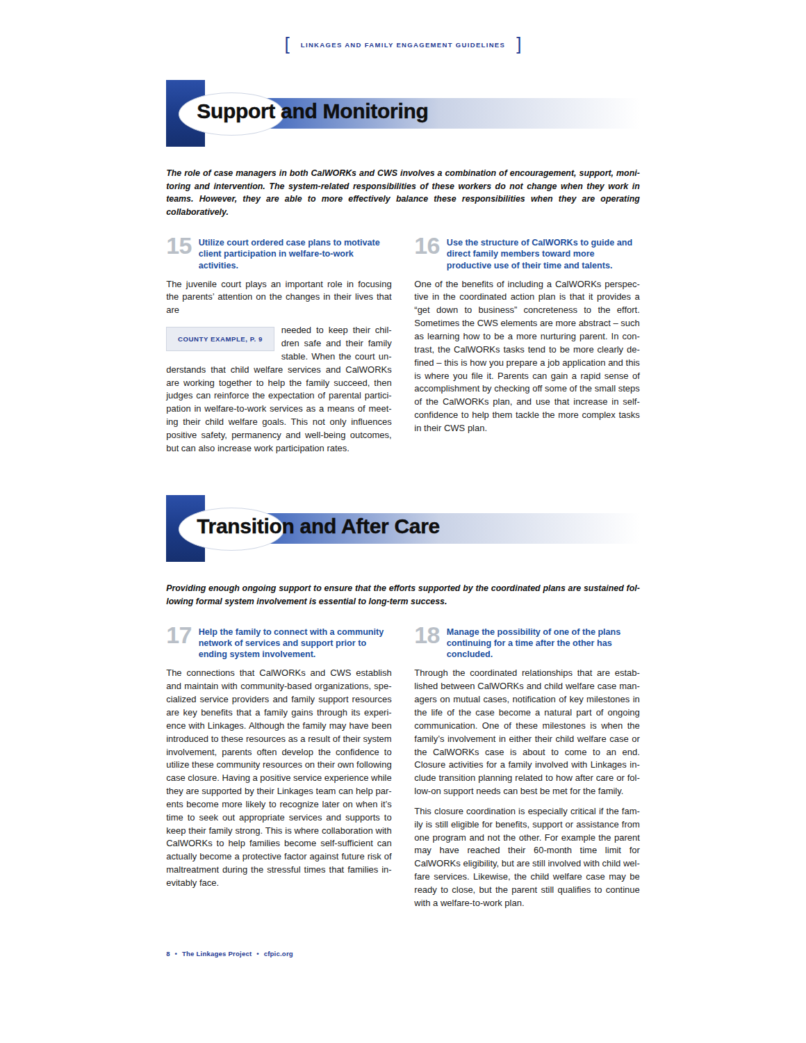[Linkages and Family Engagement Guidelines]
Support and Monitoring
The role of case managers in both CalWORKs and CWS involves a combination of encouragement, support, monitoring and intervention. The system-related responsibilities of these workers do not change when they work in teams. However, they are able to more effectively balance these responsibilities when they are operating collaboratively.
15
Utilize court ordered case plans to motivate client participation in welfare-to-work activities.
The juvenile court plays an important role in focusing the parents’ attention on the changes in their lives that are
County Example, p. 9
needed to keep their children safe and their family stable. When the court understands that child welfare services and CalWORKs are working together to help the family succeed, then judges can reinforce the expectation of parental participation in welfare-to-work services as a means of meeting their child welfare goals. This not only influences positive safety, permanency and well-being outcomes, but can also increase work participation rates.
16
Use the structure of CalWORKs to guide and direct family members toward more productive use of their time and talents.
One of the benefits of including a CalWORKs perspective in the coordinated action plan is that it provides a “get down to business” concreteness to the effort. Sometimes the CWS elements are more abstract – such as learning how to be a more nurturing parent. In contrast, the CalWORKs tasks tend to be more clearly defined – this is how you prepare a job application and this is where you file it. Parents can gain a rapid sense of accomplishment by checking off some of the small steps of the CalWORKs plan, and use that increase in self-confidence to help them tackle the more complex tasks in their CWS plan.
Transition and After Care
Providing enough ongoing support to ensure that the efforts supported by the coordinated plans are sustained following formal system involvement is essential to long-term success.
17
Help the family to connect with a community network of services and support prior to ending system involvement.
The connections that CalWORKs and CWS establish and maintain with community-based organizations, specialized service providers and family support resources are key benefits that a family gains through its experience with Linkages. Although the family may have been introduced to these resources as a result of their system involvement, parents often develop the confidence to utilize these community resources on their own following case closure. Having a positive service experience while they are supported by their Linkages team can help parents become more likely to recognize later on when it’s time to seek out appropriate services and supports to keep their family strong. This is where collaboration with CalWORKs to help families become self-sufficient can actually become a protective factor against future risk of maltreatment during the stressful times that families inevitably face.
18
Manage the possibility of one of the plans continuing for a time after the other has concluded.
Through the coordinated relationships that are established between CalWORKs and child welfare case managers on mutual cases, notification of key milestones in the life of the case become a natural part of ongoing communication. One of these milestones is when the family’s involvement in either their child welfare case or the CalWORKs case is about to come to an end. Closure activities for a family involved with Linkages include transition planning related to how after care or follow-on support needs can best be met for the family.
This closure coordination is especially critical if the family is still eligible for benefits, support or assistance from one program and not the other. For example the parent may have reached their 60-month time limit for CalWORKs eligibility, but are still involved with child welfare services. Likewise, the child welfare case may be ready to close, but the parent still qualifies to continue with a welfare-to-work plan.
8 • The Linkages Project • cfpic.org